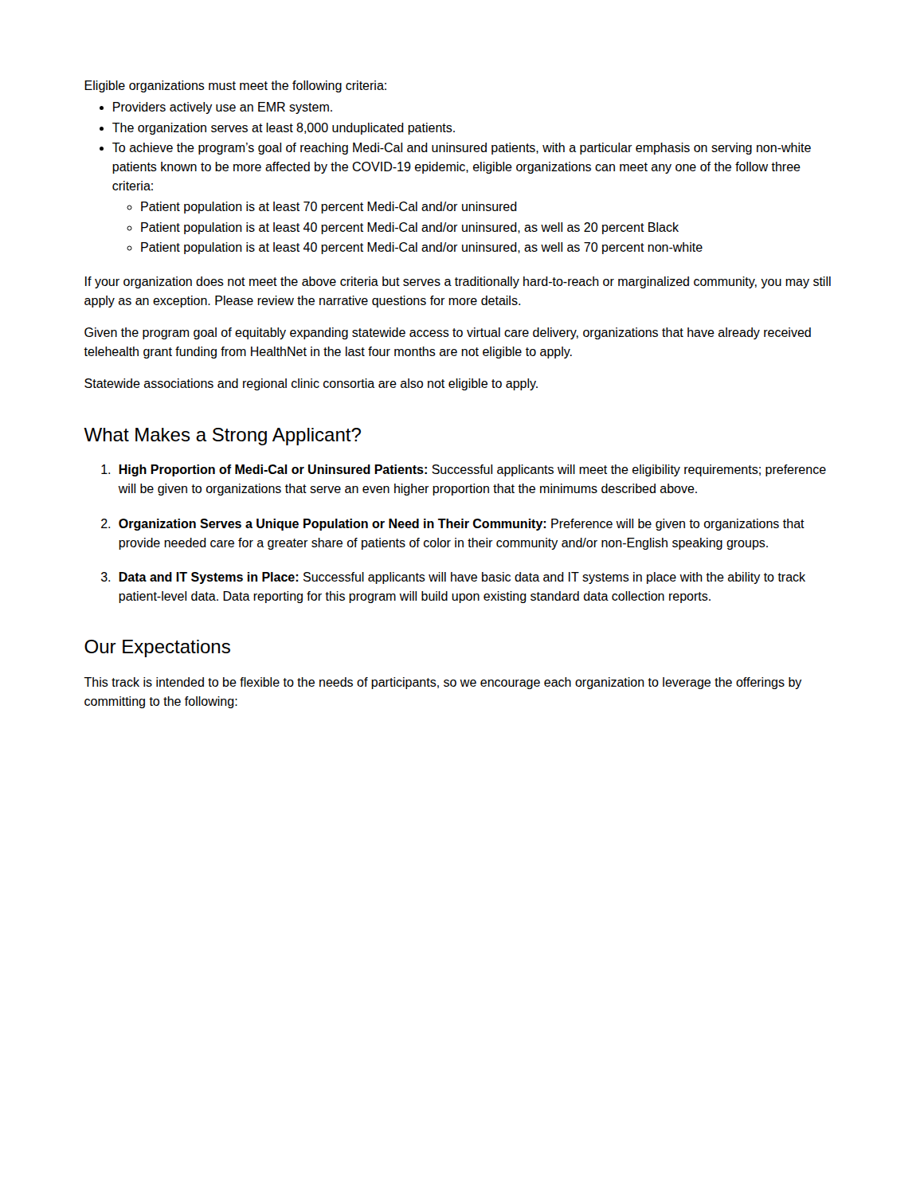Eligible organizations must meet the following criteria:
Providers actively use an EMR system.
The organization serves at least 8,000 unduplicated patients.
To achieve the program’s goal of reaching Medi-Cal and uninsured patients, with a particular emphasis on serving non-white patients known to be more affected by the COVID-19 epidemic, eligible organizations can meet any one of the follow three criteria:
Patient population is at least 70 percent Medi-Cal and/or uninsured
Patient population is at least 40 percent Medi-Cal and/or uninsured, as well as 20 percent Black
Patient population is at least 40 percent Medi-Cal and/or uninsured, as well as 70 percent non-white
If your organization does not meet the above criteria but serves a traditionally hard-to-reach or marginalized community, you may still apply as an exception. Please review the narrative questions for more details.
Given the program goal of equitably expanding statewide access to virtual care delivery, organizations that have already received telehealth grant funding from HealthNet in the last four months are not eligible to apply.
Statewide associations and regional clinic consortia are also not eligible to apply.
What Makes a Strong Applicant?
High Proportion of Medi-Cal or Uninsured Patients: Successful applicants will meet the eligibility requirements; preference will be given to organizations that serve an even higher proportion that the minimums described above.
Organization Serves a Unique Population or Need in Their Community: Preference will be given to organizations that provide needed care for a greater share of patients of color in their community and/or non-English speaking groups.
Data and IT Systems in Place: Successful applicants will have basic data and IT systems in place with the ability to track patient-level data. Data reporting for this program will build upon existing standard data collection reports.
Our Expectations
This track is intended to be flexible to the needs of participants, so we encourage each organization to leverage the offerings by committing to the following: